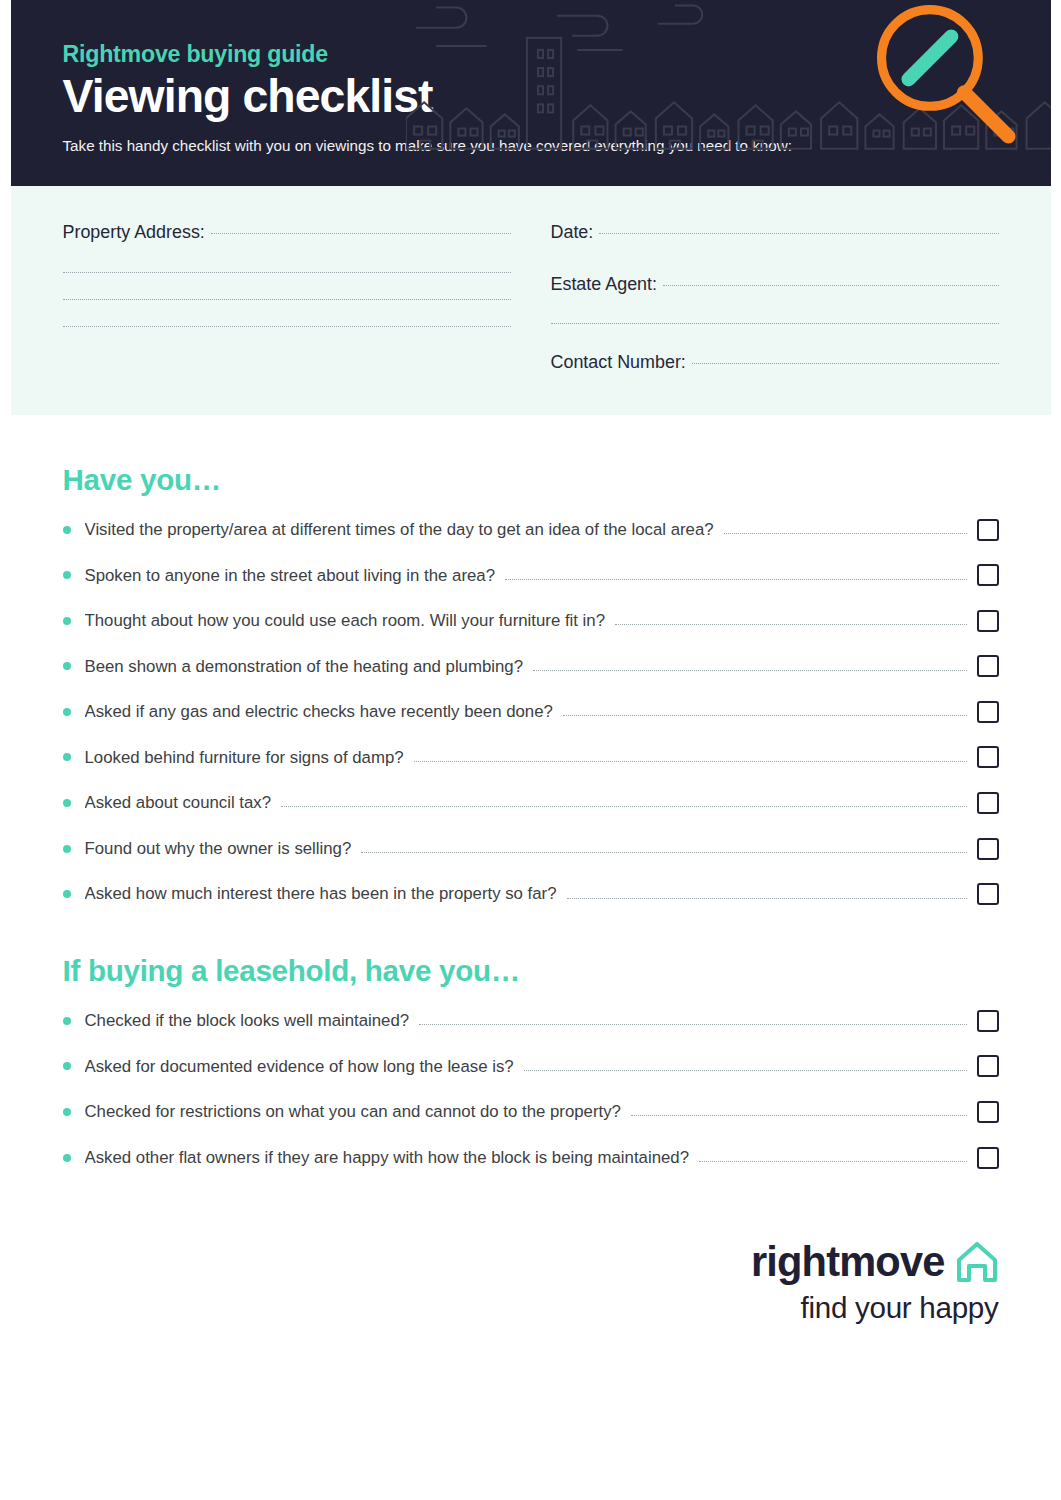Rightmove buying guide
Viewing checklist
Take this handy checklist with you on viewings to make sure you have covered everything you need to know:
Property Address:
Date:
Estate Agent:
Contact Number:
Have you…
Visited the property/area at different times of the day to get an idea of the local area?
Spoken to anyone in the street about living in the area?
Thought about how you could use each room. Will your furniture fit in?
Been shown a demonstration of the heating and plumbing?
Asked if any gas and electric checks have recently been done?
Looked behind furniture for signs of damp?
Asked about council tax?
Found out why the owner is selling?
Asked how much interest there has been in the property so far?
If buying a leasehold, have you…
Checked if the block looks well maintained?
Asked for documented evidence of how long the lease is?
Checked for restrictions on what you can and cannot do to the property?
Asked other flat owners if they are happy with how the block is being maintained?
rightmove
find your happy